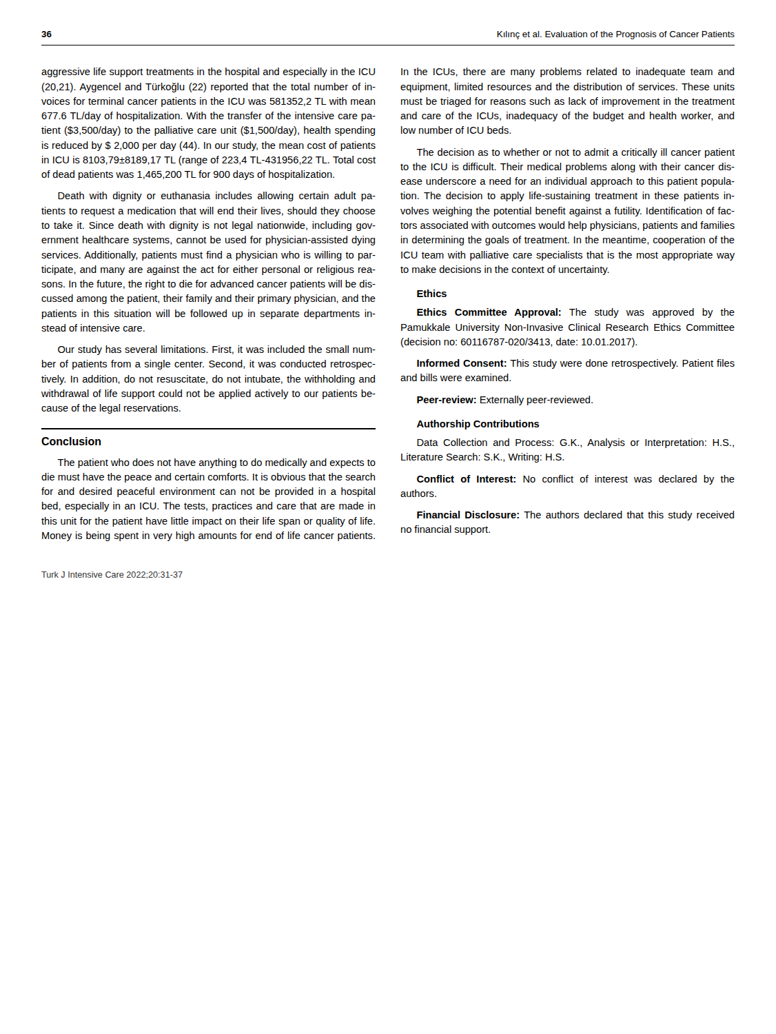36
Kılınç et al. Evaluation of the Prognosis of Cancer Patients
aggressive life support treatments in the hospital and especially in the ICU (20,21). Aygencel and Türkoğlu (22) reported that the total number of invoices for terminal cancer patients in the ICU was 581352,2 TL with mean 677.6 TL/day of hospitalization. With the transfer of the intensive care patient ($3,500/day) to the palliative care unit ($1,500/day), health spending is reduced by $ 2,000 per day (44). In our study, the mean cost of patients in ICU is 8103,79±8189,17 TL (range of 223,4 TL-431956,22 TL. Total cost of dead patients was 1,465,200 TL for 900 days of hospitalization.
Death with dignity or euthanasia includes allowing certain adult patients to request a medication that will end their lives, should they choose to take it. Since death with dignity is not legal nationwide, including government healthcare systems, cannot be used for physician-assisted dying services. Additionally, patients must find a physician who is willing to participate, and many are against the act for either personal or religious reasons. In the future, the right to die for advanced cancer patients will be discussed among the patient, their family and their primary physician, and the patients in this situation will be followed up in separate departments instead of intensive care.
Our study has several limitations. First, it was included the small number of patients from a single center. Second, it was conducted retrospectively. In addition, do not resuscitate, do not intubate, the withholding and withdrawal of life support could not be applied actively to our patients because of the legal reservations.
Conclusion
The patient who does not have anything to do medically and expects to die must have the peace and certain comforts. It is obvious that the search for and desired peaceful environment can not be provided in a hospital bed, especially in an ICU. The tests, practices and care that are made in this unit for the patient have little impact on their life span or quality of life. Money is being spent in very high amounts for end of life cancer patients. In the ICUs, there are many problems related to inadequate team and equipment, limited resources and the distribution of services. These units must be triaged for reasons such as lack of improvement in the treatment and care of the ICUs, inadequacy of the budget and health worker, and low number of ICU beds.
The decision as to whether or not to admit a critically ill cancer patient to the ICU is difficult. Their medical problems along with their cancer disease underscore a need for an individual approach to this patient population. The decision to apply life-sustaining treatment in these patients involves weighing the potential benefit against a futility. Identification of factors associated with outcomes would help physicians, patients and families in determining the goals of treatment. In the meantime, cooperation of the ICU team with palliative care specialists that is the most appropriate way to make decisions in the context of uncertainty.
Ethics
Ethics Committee Approval: The study was approved by the Pamukkale University Non-Invasive Clinical Research Ethics Committee (decision no: 60116787-020/3413, date: 10.01.2017).
Informed Consent: This study were done retrospectively. Patient files and bills were examined.
Peer-review: Externally peer-reviewed.
Authorship Contributions
Data Collection and Process: G.K., Analysis or Interpretation: H.S., Literature Search: S.K., Writing: H.S.
Conflict of Interest: No conflict of interest was declared by the authors.
Financial Disclosure: The authors declared that this study received no financial support.
Turk J Intensive Care 2022;20:31-37